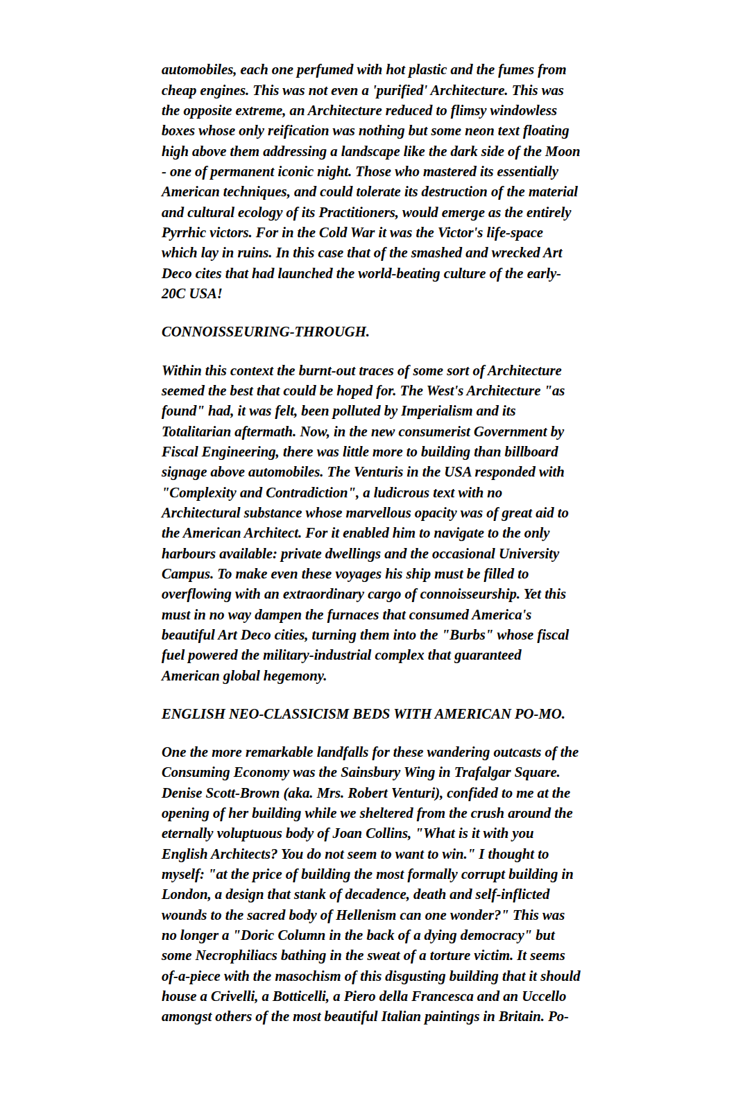automobiles, each one perfumed with hot plastic and the fumes from cheap engines. This was not even a 'purified' Architecture. This was the opposite extreme, an Architecture reduced to flimsy windowless boxes whose only reification was nothing but some neon text floating high above them addressing a landscape like the dark side of the Moon - one of permanent iconic night. Those who mastered its essentially American techniques, and could tolerate its destruction of the material and cultural ecology of its Practitioners, would emerge as the entirely Pyrrhic victors. For in the Cold War it was the Victor's life-space which lay in ruins. In this case that of the smashed and wrecked Art Deco cites that had launched the world-beating culture of the early-20C USA!
CONNOISSEURING-THROUGH.
Within this context the burnt-out traces of some sort of Architecture seemed the best that could be hoped for. The West's Architecture "as found" had, it was felt, been polluted by Imperialism and its Totalitarian aftermath. Now, in the new consumerist Government by Fiscal Engineering, there was little more to building than billboard signage above automobiles. The Venturis in the USA responded with "Complexity and Contradiction", a ludicrous text with no Architectural substance whose marvellous opacity was of great aid to the American Architect. For it enabled him to navigate to the only harbours available: private dwellings and the occasional University Campus. To make even these voyages his ship must be filled to overflowing with an extraordinary cargo of connoisseurship. Yet this must in no way dampen the furnaces that consumed America's beautiful Art Deco cities, turning them into the "Burbs" whose fiscal fuel powered the military-industrial complex that guaranteed American global hegemony.
ENGLISH NEO-CLASSICISM BEDS WITH AMERICAN PO-MO.
One the more remarkable landfalls for these wandering outcasts of the Consuming Economy was the Sainsbury Wing in Trafalgar Square. Denise Scott-Brown (aka. Mrs. Robert Venturi), confided to me at the opening of her building while we sheltered from the crush around the eternally voluptuous body of Joan Collins, "What is it with you English Architects? You do not seem to want to win." I thought to myself: "at the price of building the most formally corrupt building in London, a design that stank of decadence, death and self-inflicted wounds to the sacred body of Hellenism can one wonder?" This was no longer a "Doric Column in the back of a dying democracy" but some Necrophiliacs bathing in the sweat of a torture victim. It seems of-a-piece with the masochism of this disgusting building that it should house a Crivelli, a Botticelli, a Piero della Francesca and an Uccello amongst others of the most beautiful Italian paintings in Britain. Po-